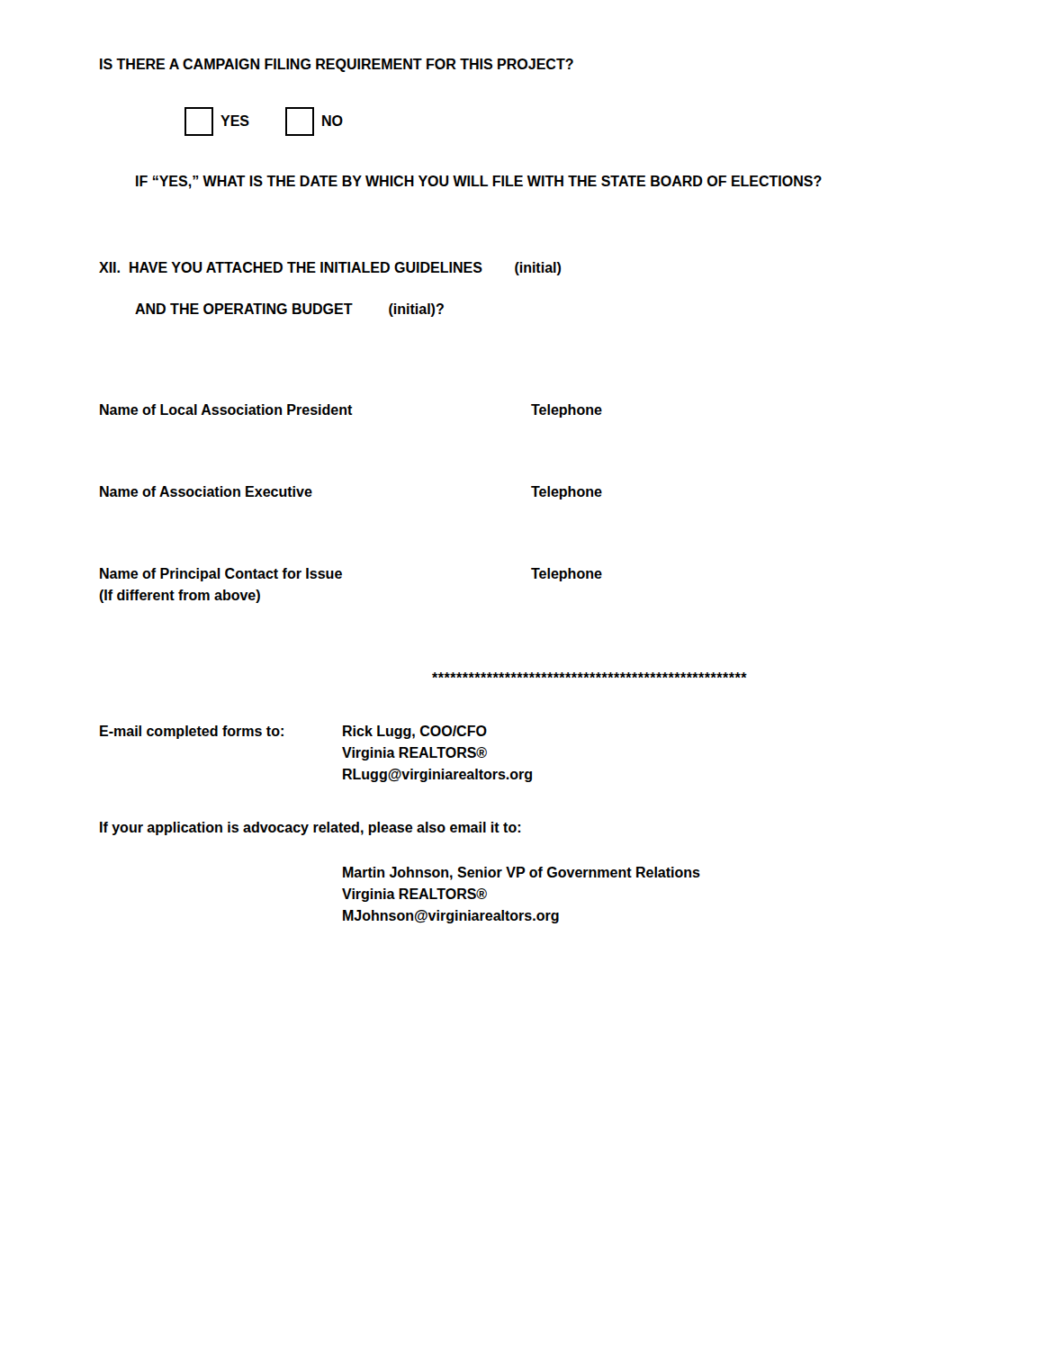IS THERE A CAMPAIGN FILING REQUIREMENT FOR THIS PROJECT?
YES NO
IF “YES,” WHAT IS THE DATE BY WHICH YOU WILL FILE WITH THE STATE BOARD OF ELECTIONS?
XII. HAVE YOU ATTACHED THE INITIALED GUIDELINES (initial)
AND THE OPERATING BUDGET (initial)?
Name of Local Association President Telephone
Name of Association Executive Telephone
Name of Principal Contact for Issue(If different from above) Telephone
****************************************************
E-mail completed forms to: Rick Lugg, COO/CFO
Virginia REALTORS®
RLugg@virginiarealtors.org
If your application is advocacy related, please also email it to:
Martin Johnson, Senior VP of Government Relations
Virginia REALTORS®
MJohnson@virginiarealtors.org